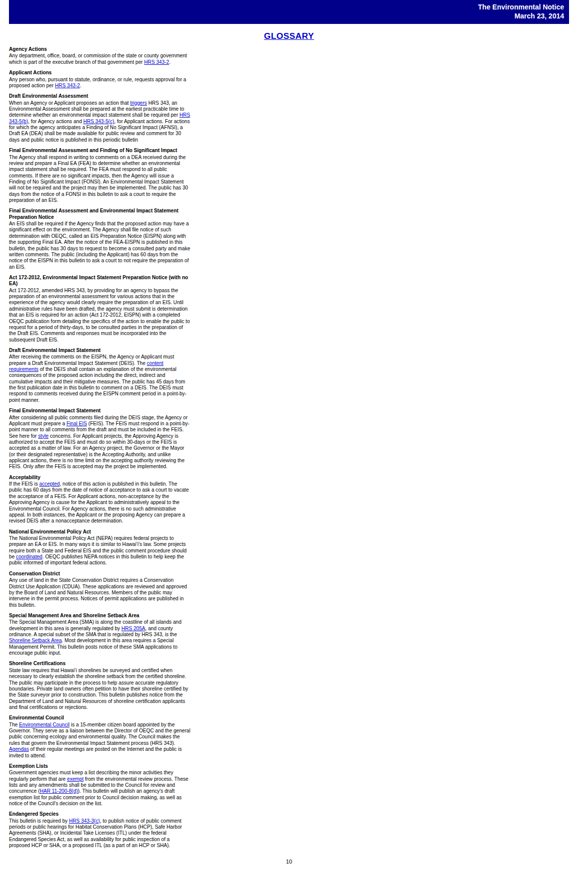The Environmental Notice
March 23, 2014
GLOSSARY
Agency Actions
Any department, office, board, or commission of the state or county government which is part of the executive branch of that government per HRS 343-2.
Applicant Actions
Any person who, pursuant to statute, ordinance, or rule, requests approval for a proposed action per HRS 343-2.
Draft Environmental Assessment
When an Agency or Applicant proposes an action that triggers HRS 343, an Environmental Assessment shall be prepared at the earliest practicable time to determine whether an environmental impact statement shall be required per HRS 343-5(b), for Agency actions and HRS 343-5(c), for Applicant actions. For actions for which the agency anticipates a Finding of No Significant Impact (AFNSI), a Draft EA (DEA) shall be made available for public review and comment for 30 days and public notice is published in this periodic bulletin
Final Environmental Assessment and Finding of No Significant Impact
The Agency shall respond in writing to comments on a DEA received during the review and prepare a Final EA (FEA) to determine whether an environmental impact statement shall be required. The FEA must respond to all public comments. If there are no significant impacts, then the Agency will issue a Finding of No Significant Impact (FONSI). An Environmental Impact Statement will not be required and the project may then be implemented. The public has 30 days from the notice of a FONSI in this bulletin to ask a court to require the preparation of an EIS.
Final Environmental Assessment and Environmental Impact Statement Preparation Notice
An EIS shall be required if the Agency finds that the proposed action may have a significant effect on the environment. The Agency shall file notice of such determination with OEQC, called an EIS Preparation Notice (EISPN) along with the supporting Final EA. After the notice of the FEA-EISPN is published in this bulletin, the public has 30 days to request to become a consulted party and make written comments. The public (including the Applicant) has 60 days from the notice of the EISPN in this bulletin to ask a court to not require the preparation of an EIS.
Act 172-2012, Environmental Impact Statement Preparation Notice (with no EA)
Act 172-2012, amended HRS 343, by providing for an agency to bypass the preparation of an environmental assessment for various actions that in the experience of the agency would clearly require the preparation of an EIS. Until administrative rules have been drafted, the agency must submit is determination that an EIS is required for an action (Act 172-2012, EISPN) with a completed OEQC publication form detailing the specifics of the action to enable the public to request for a period of thirty-days, to be consulted parties in the preparation of the Draft EIS. Comments and responses must be incorporated into the subsequent Draft EIS.
Draft Environmental Impact Statement
After receiving the comments on the EISPN, the Agency or Applicant must prepare a Draft Environmental Impact Statement (DEIS). The content requirements of the DEIS shall contain an explanation of the environmental consequences of the proposed action including the direct, indirect and cumulative impacts and their mitigative measures. The public has 45 days from the first publication date in this bulletin to comment on a DEIS. The DEIS must respond to comments received during the EISPN comment period in a point-by-point manner.
Final Environmental Impact Statement
After considering all public comments filed during the DEIS stage, the Agency or Applicant must prepare a Final EIS (FEIS). The FEIS must respond in a point-by-point manner to all comments from the draft and must be included in the FEIS. See here for style concerns. For Applicant projects, the Approving Agency is authorized to accept the FEIS and must do so within 30-days or the FEIS is accepted as a matter of law. For an Agency project, the Governor or the Mayor (or their designated representative) is the Accepting Authority, and unlike applicant actions, there is no time limit on the accepting authority reviewing the FEIS. Only after the FEIS is accepted may the project be implemented.
Acceptability
If the FEIS is accepted, notice of this action is published in this bulletin. The public has 60 days from the date of notice of acceptance to ask a court to vacate the acceptance of a FEIS. For Applicant actions, non-acceptance by the Approving Agency is cause for the Applicant to administratively appeal to the Environmental Council. For Agency actions, there is no such administrative appeal. In both instances, the Applicant or the proposing Agency can prepare a revised DEIS after a nonacceptance determination.
National Environmental Policy Act
The National Environmental Policy Act (NEPA) requires federal projects to prepare an EA or EIS. In many ways it is similar to Hawai‘i's law. Some projects require both a State and Federal EIS and the public comment procedure should be coordinated. OEQC publishes NEPA notices in this bulletin to help keep the public informed of important federal actions.
Conservation District
Any use of land in the State Conservation District requires a Conservation District Use Application (CDUA). These applications are reviewed and approved by the Board of Land and Natural Resources. Members of the public may intervene in the permit process. Notices of permit applications are published in this bulletin.
Special Management Area and Shoreline Setback Area
The Special Management Area (SMA) is along the coastline of all islands and development in this area is generally regulated by HRS 205A, and county ordinance. A special subset of the SMA that is regulated by HRS 343, is the Shoreline Setback Area. Most development in this area requires a Special Management Permit. This bulletin posts notice of these SMA applications to encourage public input.
Shoreline Certifications
State law requires that Hawai‘i shorelines be surveyed and certified when necessary to clearly establish the shoreline setback from the certified shoreline. The public may participate in the process to help assure accurate regulatory boundaries. Private land owners often petition to have their shoreline certified by the State surveyor prior to construction. This bulletin publishes notice from the Department of Land and Natural Resources of shoreline certification applicants and final certifications or rejections.
Environmental Council
The Environmental Council is a 15-member citizen board appointed by the Governor. They serve as a liaison between the Director of OEQC and the general public concerning ecology and environmental quality. The Council makes the rules that govern the Environmental Impact Statement process (HRS 343). Agendas of their regular meetings are posted on the Internet and the public is invited to attend.
Exemption Lists
Government agencies must keep a list describing the minor activities they regularly perform that are exempt from the environmental review process. These lists and any amendments shall be submitted to the Council for review and concurrence (HAR 11-200-8(d)). This bulletin will publish an agency's draft exemption list for public comment prior to Council decision making, as well as notice of the Council's decision on the list.
Endangered Species
This bulletin is required by HRS 343-3(c), to publish notice of public comment periods or public hearings for Habitat Conservation Plans (HCP), Safe Harbor Agreements (SHA), or Incidental Take Licenses (ITL) under the federal Endangered Species Act, as well as availability for public inspection of a proposed HCP or SHA, or a proposed ITL (as a part of an HCP or SHA).
10